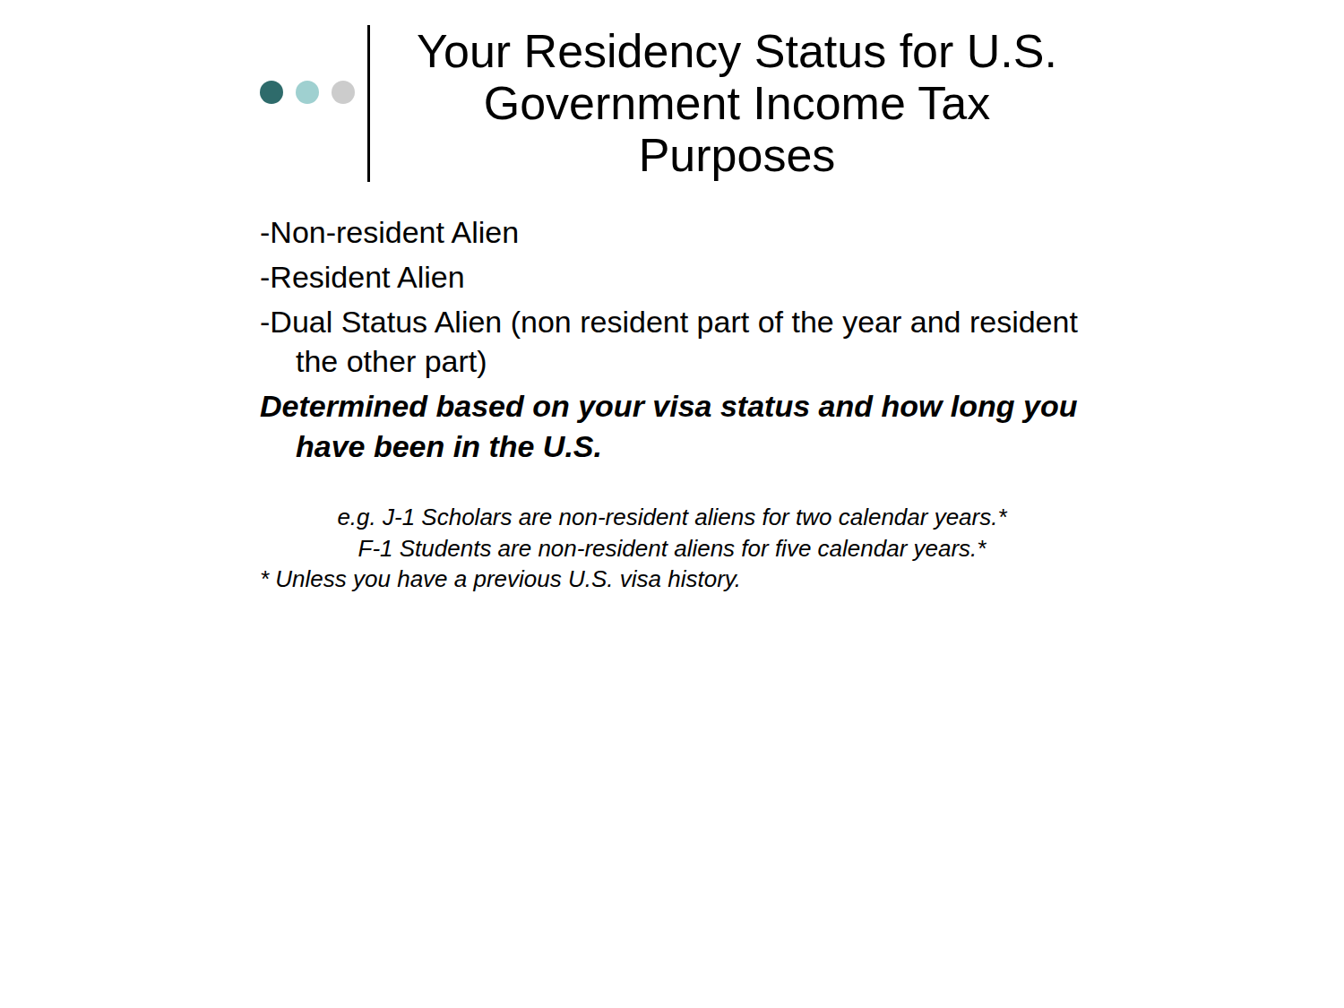Your Residency Status for U.S. Government Income Tax Purposes
-Non-resident Alien
-Resident Alien
-Dual Status Alien (non resident part of the year and resident the other part)
Determined based on your visa status and how long you have been in the U.S.
e.g. J-1 Scholars are non-resident aliens for two calendar years.*
F-1 Students are non-resident aliens for five calendar years.*
* Unless you have a previous U.S. visa history.